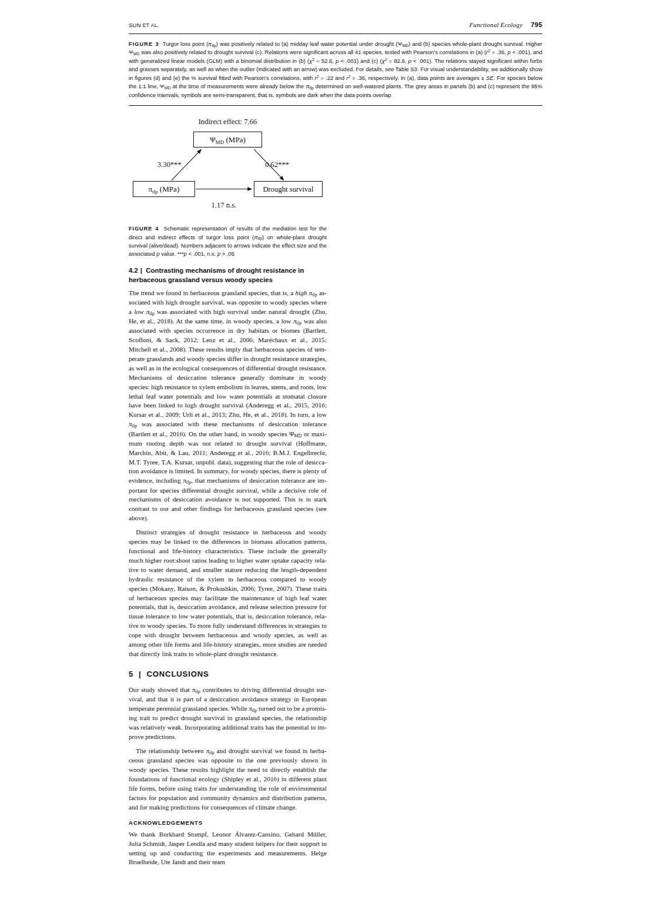SUN ET AL.
Functional Ecology 795
FIGURE 3 Turgor loss point (πtlp) was positively related to (a) midday leaf water potential under drought (ΨMD) and (b) species whole-plant drought survival. Higher ΨMD was also positively related to drought survival (c). Relations were significant across all 41 species, tested with Pearson's correlations in (a) (r 2 = .36, p < .001), and with generalized linear models (GLM) with a binomial distribution in (b) (χ 2 = 52.6, p < .001) and (c) (χ 2 = 82.6, p < .001). The relations stayed significant within forbs and grasses separately, as well as when the outlier (indicated with an arrow) was excluded. For details, see Table S3. For visual understandability, we additionally show in figures (d) and (e) the % survival fitted with Pearson's correlations, with r 2 = .22 and r 2 = .36, respectively. In (a), data points are averages ± SE. For species below the 1:1 line, ΨMD at the time of measurements were already below the πtlp determined on well-watered plants. The grey areas in panels (b) and (c) represent the 95% confidence intervals, symbols are semi-transparent, that is, symbols are dark when the data points overlap
Indirect effect: 7.66 ΨMD (MPa) πtlp (MPa) Drought survival 3.30*** 0.62*** 1.17 n.s.
FIGURE 4 Schematic representation of results of the mediation test for the direct and indirect effects of turgor loss point (πtlp) on whole-plant drought survival (alive/dead). Numbers adjacent to arrows indicate the effect size and the associated p value. ***p < .001, n.s. p > .05
4.2| Contrasting mechanisms of drought resistance in herbaceous grassland versus woody species
The trend we found in herbaceous grassland species, that is, a high πtlp associated with high drought survival, was opposite to woody species where a low πtlp was associated with high survival under natural drought (Zhu, He, et al., 2018). At the same time, in woody species, a low πtlp was also associated with species occurrence in dry habitats or biomes (Bartlett, Scoffoni, & Sack, 2012; Lenz et al., 2006; Maréchaux et al., 2015; Mitchell et al., 2008). These results imply that herbaceous species of temperate grasslands and woody species differ in drought resistance strategies, as well as in the ecological consequences of differential drought resistance. Mechanisms of desiccation tolerance generally dominate in woody species: high resistance to xylem embolism in leaves, stems, and roots, low lethal leaf water potentials and low water potentials at stomatal closure have been linked to high drought survival (Anderegg et al., 2015, 2016; Kursar et al., 2009; Urli et al., 2013; Zhu, He, et al., 2018). In turn, a low πtlp was associated with these mechanisms of desiccation tolerance (Bartlett et al., 2016). On the other hand, in woody species ΨMD or maximum rooting depth was not related to drought survival (Hoffmann, Marchin, Abit, & Lau, 2011; Anderegg et al., 2016; B.M.J. Engelbrecht, M.T. Tyree, T.A. Kursar, unpubl. data), suggesting that the role of desiccation avoidance is limited. In summary, for woody species, there is plenty of evidence, including πtlp, that mechanisms of desiccation tolerance are important for species differential drought survival, while a decisive role of mechanisms of desiccation avoidance is not supported. This is in stark contrast to our and other findings for herbaceous grassland species (see above).
Distinct strategies of drought resistance in herbaceous and woody species may be linked to the differences in biomass allocation patterns, functional and life-history characteristics. These include the generally much higher root:shoot ratios leading to higher water uptake capacity relative to water demand, and smaller stature reducing the length-dependent hydraulic resistance of the xylem in herbaceous compared to woody species (Mokany, Raison, & Prokushkin, 2006; Tyree, 2007). These traits of herbaceous species may facilitate the maintenance of high leaf water potentials, that is, desiccation avoidance, and release selection pressure for tissue tolerance to low water potentials, that is, desiccation tolerance, relative to woody species. To more fully understand differences in strategies to cope with drought between herbaceous and woody species, as well as among other life forms and life-history strategies, more studies are needed that directly link traits to whole-plant drought resistance.
5 | CONCLUSIONS
Our study showed that πtlp contributes to driving differential drought survival, and that it is part of a desiccation avoidance strategy in European temperate perennial grassland species. While πtlp turned out to be a promising trait to predict drought survival in grassland species, the relationship was relatively weak. Incorporating additional traits has the potential to improve predictions.
The relationship between πtlp and drought survival we found in herbaceous grassland species was opposite to the one previously shown in woody species. These results highlight the need to directly establish the foundations of functional ecology (Shipley et al., 2016) in different plant life forms, before using traits for understanding the role of environmental factors for population and community dynamics and distribution patterns, and for making predictions for consequences of climate change.
ACKNOWLEDGEMENTS
We thank Burkhard Stumpf, Leonor Álvarez-Cansino, Gehard Müller, Julia Schmidt, Jasper Lendla and many student helpers for their support in setting up and conducting the experiments and measurements. Helge Bruelheide, Ute Jandt and their team